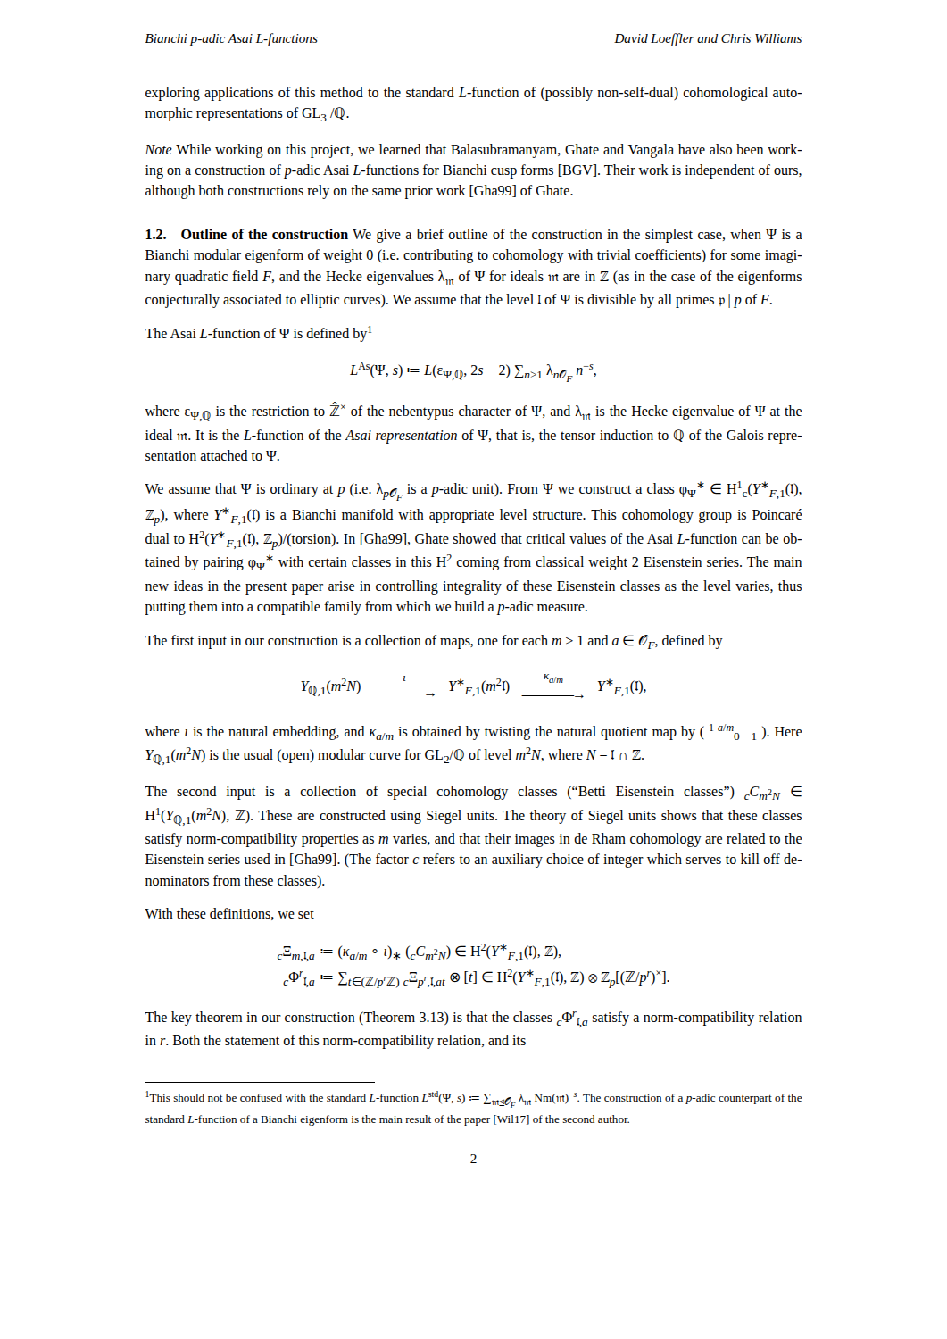Bianchi p-adic Asai L-functions David Loeffler and Chris Williams
exploring applications of this method to the standard L-function of (possibly non-self-dual) cohomological automorphic representations of GL3 /ℚ.
Note While working on this project, we learned that Balasubramanyam, Ghate and Vangala have also been working on a construction of p-adic Asai L-functions for Bianchi cusp forms [BGV]. Their work is independent of ours, although both constructions rely on the same prior work [Gha99] of Ghate.
1.2. Outline of the construction We give a brief outline of the construction in the simplest case, when Ψ is a Bianchi modular eigenform of weight 0 (i.e. contributing to cohomology with trivial coefficients) for some imaginary quadratic field F, and the Hecke eigenvalues λ𝔪 of Ψ for ideals 𝔪 are in ℤ (as in the case of the eigenforms conjecturally associated to elliptic curves). We assume that the level 𝔩 of Ψ is divisible by all primes 𝔭 | p of F.
The Asai L-function of Ψ is defined by1
LAs(Ψ, s) ≔ L(εΨ,ℚ, 2s − 2) ∑n≥1 λn 𝒪F n−s,
where εΨ,ℚ is the restriction to ℤ̂× of the nebentypus character of Ψ, and λ𝔪 is the Hecke eigenvalue of Ψ at the ideal 𝔪. It is the L-function of the Asai representation of Ψ, that is, the tensor induction to ℚ of the Galois representation attached to Ψ.
We assume that Ψ is ordinary at p (i.e. λp 𝒪F is a p-adic unit). From Ψ we construct a class φΨ∗ ∈ H1c(Y∗F,1(𝔩), ℤp), where Y∗F,1(𝔩) is a Bianchi manifold with appropriate level structure. This cohomology group is Poincaré dual to H2(Y∗F,1(𝔩), ℤp)/(torsion). In [Gha99], Ghate showed that critical values of the Asai L-function can be obtained by pairing φΨ∗ with certain classes in this H2 coming from classical weight 2 Eisenstein series. The main new ideas in the present paper arise in controlling integrality of these Eisenstein classes as the level varies, thus putting them into a compatible family from which we build a p-adic measure.
The first input in our construction is a collection of maps, one for each m ≥ 1 and a ∈ 𝒪F, defined by
| Y ℚ,1 ( m 2 N ) | ι ————→ | Y ∗ F ,1 ( m 2 𝔩) | κ a / m ————→ | Y ∗ F ,1 (𝔩), |
where ι is the natural embedding, and κa/m is obtained by twisting the natural quotient map by ( 1 a/m0 1 ). Here Yℚ,1(m2N) is the usual (open) modular curve for GL2/ℚ of level m2N, where N = 𝔩 ∩ ℤ.
The second input is a collection of special cohomology classes (“Betti Eisenstein classes”) cCm2N ∈ H1(Yℚ,1(m2N), ℤ). These are constructed using Siegel units. The theory of Siegel units shows that these classes satisfy norm-compatibility properties as m varies, and that their images in de Rham cohomology are related to the Eisenstein series used in [Gha99]. (The factor c refers to an auxiliary choice of integer which serves to kill off denominators from these classes).
With these definitions, we set
| c Ξ m ,𝔩, a | ≔ ( κ a / m ∘ ι ) ∗ ( c C m 2 N ) ∈ H 2 ( Y ∗ F ,1 (𝔩), ℤ), |
| c Φ r 𝔩, a | ≔ ∑ t ∈(ℤ/ p r ℤ) c Ξ p r ,𝔩, at ⊗ [ t ] ∈ H 2 ( Y ∗ F ,1 (𝔩), ℤ) ⊗ ℤ p [(ℤ/ p r ) × ]. |
The key theorem in our construction (Theorem 3.13) is that the classes cΦr𝔩,a satisfy a norm-compatibility relation in r. Both the statement of this norm-compatibility relation, and its
1This should not be confused with the standard L-function Lstd(Ψ, s) ≔ ∑𝔪⊴𝒪F λ𝔪 Nm(𝔪)−s. The construction of a p-adic counterpart of the standard L-function of a Bianchi eigenform is the main result of the paper [Wil17] of the second author.
2